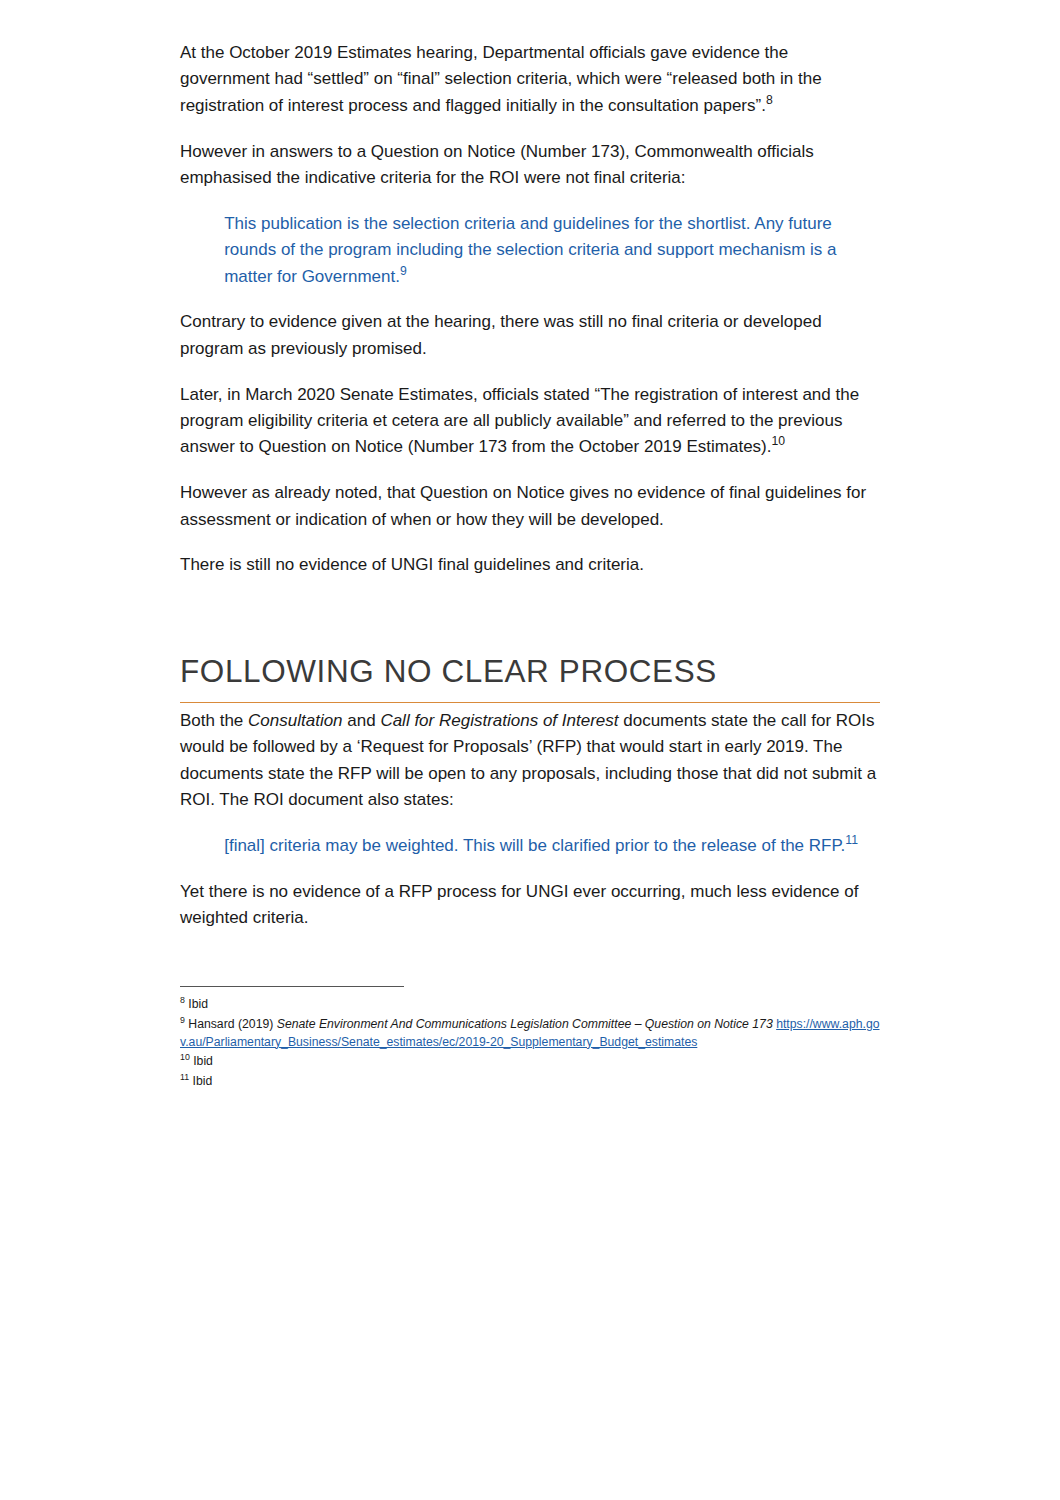At the October 2019 Estimates hearing, Departmental officials gave evidence the government had “settled” on “final” selection criteria, which were “released both in the registration of interest process and flagged initially in the consultation papers”.8
However in answers to a Question on Notice (Number 173), Commonwealth officials emphasised the indicative criteria for the ROI were not final criteria:
This publication is the selection criteria and guidelines for the shortlist. Any future rounds of the program including the selection criteria and support mechanism is a matter for Government.9
Contrary to evidence given at the hearing, there was still no final criteria or developed program as previously promised.
Later, in March 2020 Senate Estimates, officials stated “The registration of interest and the program eligibility criteria et cetera are all publicly available” and referred to the previous answer to Question on Notice (Number 173 from the October 2019 Estimates).10
However as already noted, that Question on Notice gives no evidence of final guidelines for assessment or indication of when or how they will be developed.
There is still no evidence of UNGI final guidelines and criteria.
FOLLOWING NO CLEAR PROCESS
Both the Consultation and Call for Registrations of Interest documents state the call for ROIs would be followed by a ‘Request for Proposals’ (RFP) that would start in early 2019. The documents state the RFP will be open to any proposals, including those that did not submit a ROI. The ROI document also states:
[final] criteria may be weighted. This will be clarified prior to the release of the RFP.11
Yet there is no evidence of a RFP process for UNGI ever occurring, much less evidence of weighted criteria.
8 Ibid
9 Hansard (2019) Senate Environment And Communications Legislation Committee – Question on Notice 173 https://www.aph.gov.au/Parliamentary_Business/Senate_estimates/ec/2019-20_Supplementary_Budget_estimates
10 Ibid
11 Ibid